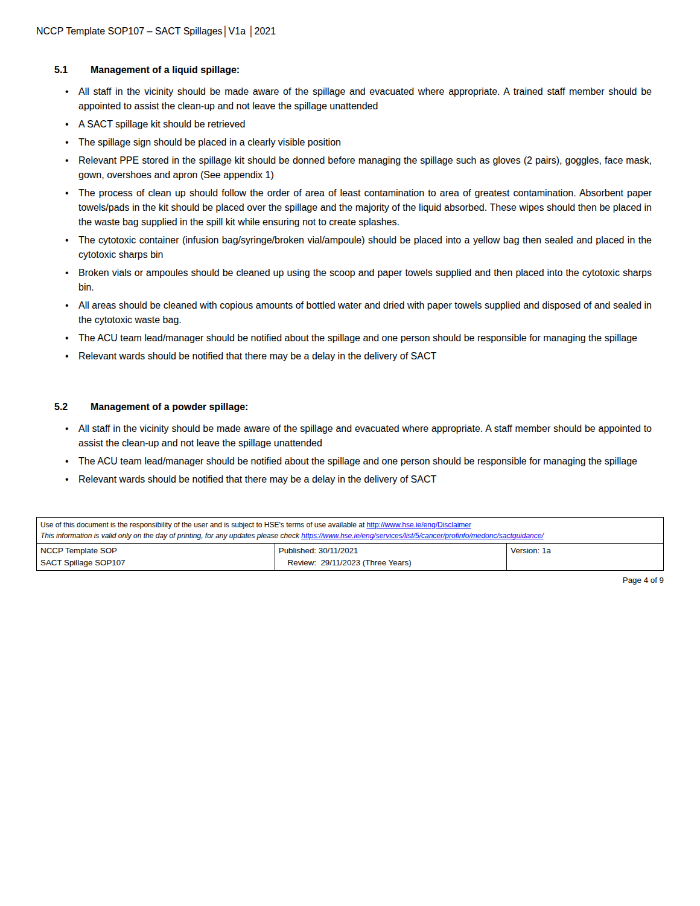NCCP Template SOP107 – SACT Spillages│V1a │2021
5.1 Management of a liquid spillage:
All staff in the vicinity should be made aware of the spillage and evacuated where appropriate. A trained staff member should be appointed to assist the clean-up and not leave the spillage unattended
A SACT spillage kit should be retrieved
The spillage sign should be placed in a clearly visible position
Relevant PPE stored in the spillage kit should be donned before managing the spillage such as gloves (2 pairs), goggles, face mask, gown, overshoes and apron (See appendix 1)
The process of clean up should follow the order of area of least contamination to area of greatest contamination. Absorbent paper towels/pads in the kit should be placed over the spillage and the majority of the liquid absorbed. These wipes should then be placed in the waste bag supplied in the spill kit while ensuring not to create splashes.
The cytotoxic container (infusion bag/syringe/broken vial/ampoule) should be placed into a yellow bag then sealed and placed in the cytotoxic sharps bin
Broken vials or ampoules should be cleaned up using the scoop and paper towels supplied and then placed into the cytotoxic sharps bin.
All areas should be cleaned with copious amounts of bottled water and dried with paper towels supplied and disposed of and sealed in the cytotoxic waste bag.
The ACU team lead/manager should be notified about the spillage and one person should be responsible for managing the spillage
Relevant wards should be notified that there may be a delay in the delivery of SACT
5.2 Management of a powder spillage:
All staff in the vicinity should be made aware of the spillage and evacuated where appropriate. A staff member should be appointed to assist the clean-up and not leave the spillage unattended
The ACU team lead/manager should be notified about the spillage and one person should be responsible for managing the spillage
Relevant wards should be notified that there may be a delay in the delivery of SACT
Use of this document is the responsibility of the user and is subject to HSE's terms of use available at http://www.hse.ie/eng/Disclaimer
This information is valid only on the day of printing, for any updates please check https://www.hse.ie/eng/services/list/5/cancer/profinfo/medonc/sactguidance/
| NCCP Template SOP SACT Spillage SOP107 | Published: 30/11/2021 Review: 29/11/2023 (Three Years) | Version: 1a |
Page 4 of 9